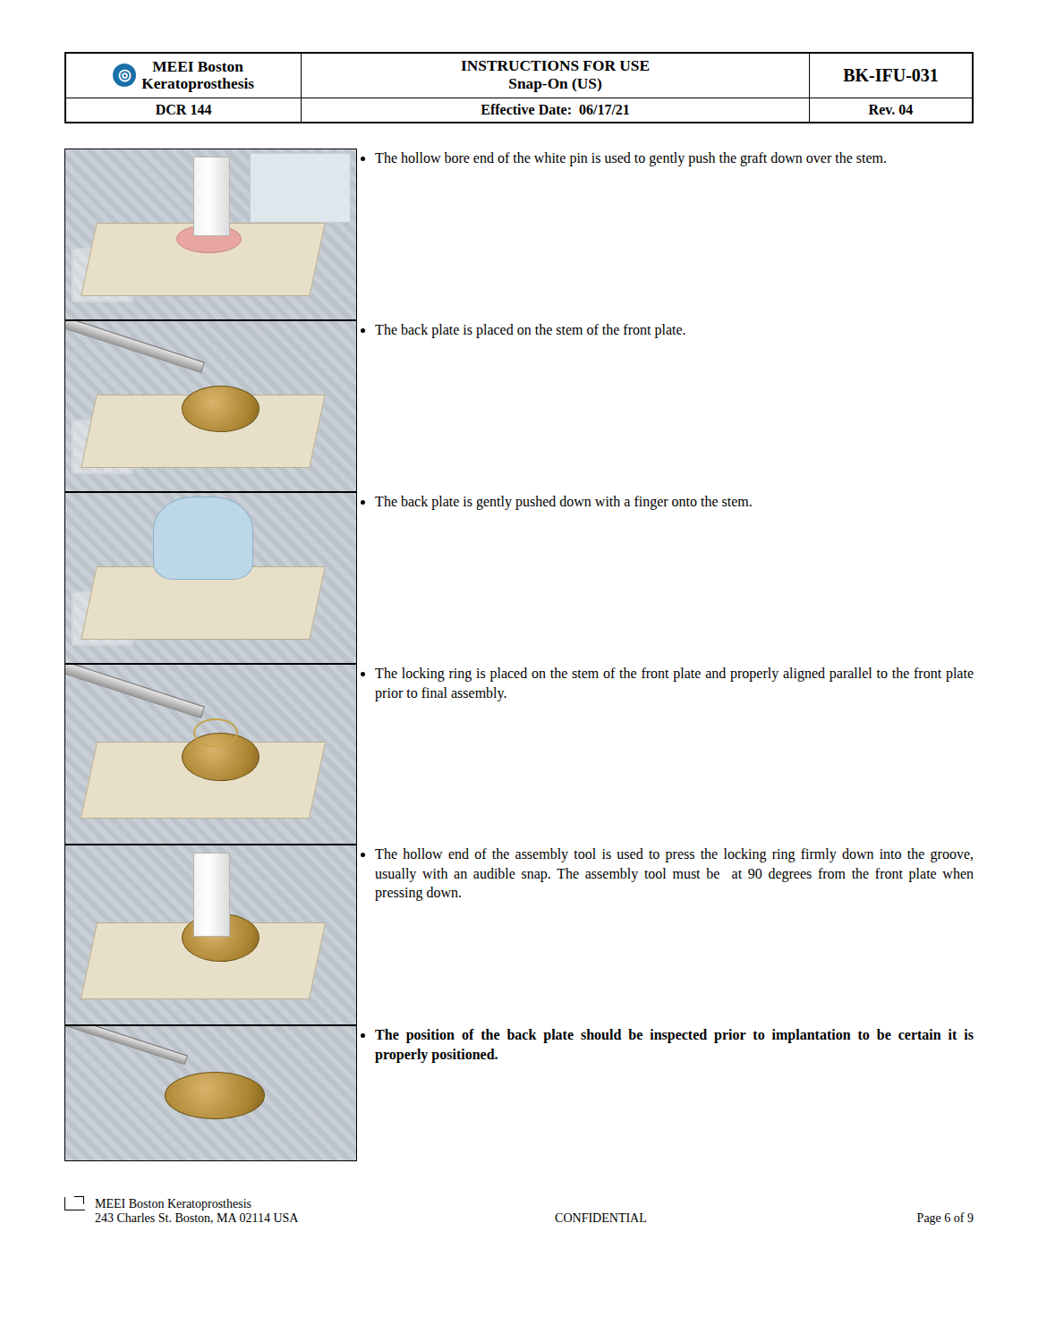| ◎ MEEI Boston Keratoprosthesis | INSTRUCTIONS FOR USE Snap-On (US) | BK-IFU-031 |
| DCR 144 | Effective Date: 06/17/21 | Rev. 04 |
| | The hollow bore end of the white pin is used to gently push the graft down over the stem. |
| | The back plate is placed on the stem of the front plate. |
| | The back plate is gently pushed down with a finger onto the stem. |
| | The locking ring is placed on the stem of the front plate and properly aligned parallel to the front plate prior to final assembly. |
| | The hollow end of the assembly tool is used to press the locking ring firmly down into the groove, usually with an audible snap. The assembly tool must be at 90 degrees from the front plate when pressing down. |
| | The position of the back plate should be inspected prior to implantation to be certain it is properly positioned. |
| MEEI Boston Keratoprosthesis 243 Charles St. Boston, MA 02114 USA | CONFIDENTIAL | Page 6 of 9 |